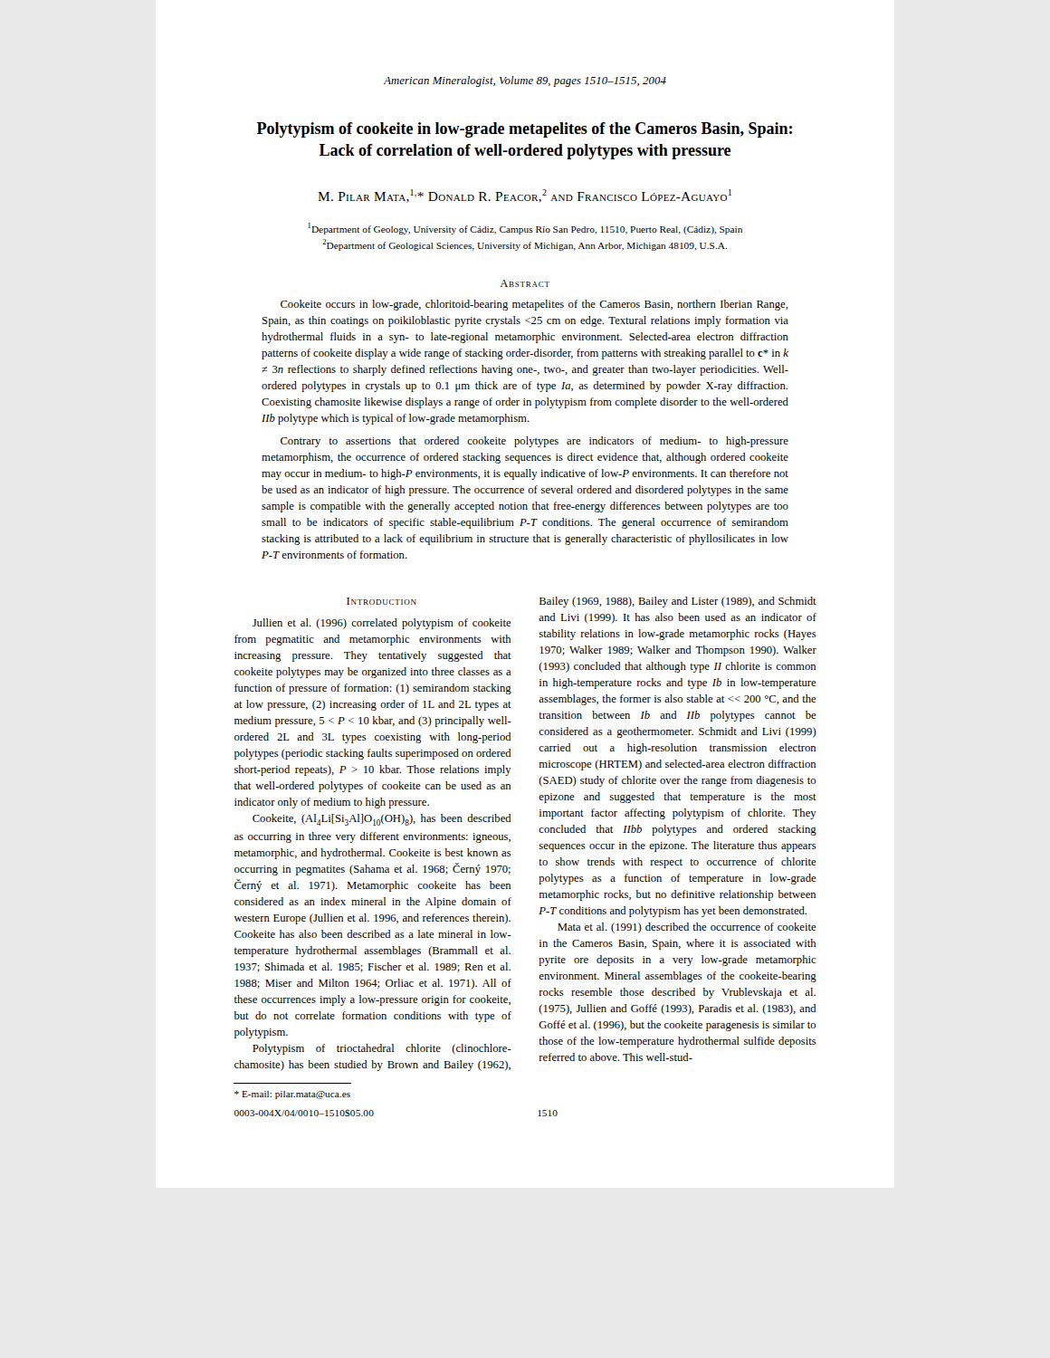American Mineralogist, Volume 89, pages 1510–1515, 2004
Polytypism of cookeite in low-grade metapelites of the Cameros Basin, Spain:
Lack of correlation of well-ordered polytypes with pressure
M. Pilar Mata,1,* Donald R. Peacor,2 and Francisco López-Aguayo1
1Department of Geology, University of Cádiz, Campus Río San Pedro, 11510, Puerto Real, (Cádiz), Spain
2Department of Geological Sciences, University of Michigan, Ann Arbor, Michigan 48109, U.S.A.
Abstract
Cookeite occurs in low-grade, chloritoid-bearing metapelites of the Cameros Basin, northern Iberian Range, Spain, as thin coatings on poikiloblastic pyrite crystals <25 cm on edge. Textural relations imply formation via hydrothermal fluids in a syn- to late-regional metamorphic environment. Selected-area electron diffraction patterns of cookeite display a wide range of stacking order-disorder, from patterns with streaking parallel to c* in k ≠ 3n reflections to sharply defined reflections having one-, two-, and greater than two-layer periodicities. Well-ordered polytypes in crystals up to 0.1 μm thick are of type Ia, as determined by powder X-ray diffraction. Coexisting chamosite likewise displays a range of order in polytypism from complete disorder to the well-ordered IIb polytype which is typical of low-grade metamorphism.
Contrary to assertions that ordered cookeite polytypes are indicators of medium- to high-pressure metamorphism, the occurrence of ordered stacking sequences is direct evidence that, although ordered cookeite may occur in medium- to high-P environments, it is equally indicative of low-P environments. It can therefore not be used as an indicator of high pressure. The occurrence of several ordered and disordered polytypes in the same sample is compatible with the generally accepted notion that free-energy differences between polytypes are too small to be indicators of specific stable-equilibrium P-T conditions. The general occurrence of semirandom stacking is attributed to a lack of equilibrium in structure that is generally characteristic of phyllosilicates in low P-T environments of formation.
Introduction
Jullien et al. (1996) correlated polytypism of cookeite from pegmatitic and metamorphic environments with increasing pressure. They tentatively suggested that cookeite polytypes may be organized into three classes as a function of pressure of formation: (1) semirandom stacking at low pressure, (2) increasing order of 1L and 2L types at medium pressure, 5 < P < 10 kbar, and (3) principally well-ordered 2L and 3L types coexisting with long-period polytypes (periodic stacking faults superimposed on ordered short-period repeats), P > 10 kbar. Those relations imply that well-ordered polytypes of cookeite can be used as an indicator only of medium to high pressure.
Cookeite, (Al4Li[Si3Al]O10(OH)8), has been described as occurring in three very different environments: igneous, metamorphic, and hydrothermal. Cookeite is best known as occurring in pegmatites (Sahama et al. 1968; Černý 1970; Černý et al. 1971). Metamorphic cookeite has been considered as an index mineral in the Alpine domain of western Europe (Jullien et al. 1996, and references therein). Cookeite has also been described as a late mineral in low-temperature hydrothermal assemblages (Brammall et al. 1937; Shimada et al. 1985; Fischer et al. 1989; Ren et al. 1988; Miser and Milton 1964; Orliac et al. 1971). All of these occurrences imply a low-pressure origin for cookeite, but do not correlate formation conditions with type of polytypism.
Polytypism of trioctahedral chlorite (clinochlore-chamosite) has been studied by Brown and Bailey (1962), Bailey (1969, 1988), Bailey and Lister (1989), and Schmidt and Livi (1999). It has also been used as an indicator of stability relations in low-grade metamorphic rocks (Hayes 1970; Walker 1989; Walker and Thompson 1990). Walker (1993) concluded that although type II chlorite is common in high-temperature rocks and type Ib in low-temperature assemblages, the former is also stable at << 200 °C, and the transition between Ib and IIb polytypes cannot be considered as a geothermometer. Schmidt and Livi (1999) carried out a high-resolution transmission electron microscope (HRTEM) and selected-area electron diffraction (SAED) study of chlorite over the range from diagenesis to epizone and suggested that temperature is the most important factor affecting polytypism of chlorite. They concluded that IIbb polytypes and ordered stacking sequences occur in the epizone. The literature thus appears to show trends with respect to occurrence of chlorite polytypes as a function of temperature in low-grade metamorphic rocks, but no definitive relationship between P-T conditions and polytypism has yet been demonstrated.
Mata et al. (1991) described the occurrence of cookeite in the Cameros Basin, Spain, where it is associated with pyrite ore deposits in a very low-grade metamorphic environment. Mineral assemblages of the cookeite-bearing rocks resemble those described by Vrublevskaja et al. (1975), Jullien and Goffé (1993), Paradis et al. (1983), and Goffé et al. (1996), but the cookeite paragenesis is similar to those of the low-temperature hydrothermal sulfide deposits referred to above. This well-stud-
* E-mail: pilar.mata@uca.es
0003-004X/04/0010–1510$05.00 1510